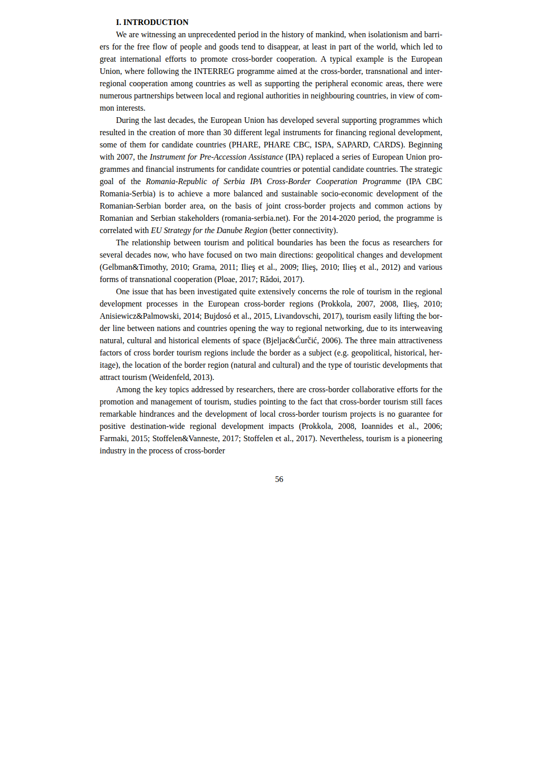I. INTRODUCTION
We are witnessing an unprecedented period in the history of mankind, when isolationism and barriers for the free flow of people and goods tend to disappear, at least in part of the world, which led to great international efforts to promote cross-border cooperation. A typical example is the European Union, where following the INTERREG programme aimed at the cross-border, transnational and inter-regional cooperation among countries as well as supporting the peripheral economic areas, there were numerous partnerships between local and regional authorities in neighbouring countries, in view of common interests.
During the last decades, the European Union has developed several supporting programmes which resulted in the creation of more than 30 different legal instruments for financing regional development, some of them for candidate countries (PHARE, PHARE CBC, ISPA, SAPARD, CARDS). Beginning with 2007, the Instrument for Pre-Accession Assistance (IPA) replaced a series of European Union programmes and financial instruments for candidate countries or potential candidate countries. The strategic goal of the Romania-Republic of Serbia IPA Cross-Border Cooperation Programme (IPA CBC Romania-Serbia) is to achieve a more balanced and sustainable socio-economic development of the Romanian-Serbian border area, on the basis of joint cross-border projects and common actions by Romanian and Serbian stakeholders (romania-serbia.net). For the 2014-2020 period, the programme is correlated with EU Strategy for the Danube Region (better connectivity).
The relationship between tourism and political boundaries has been the focus as researchers for several decades now, who have focused on two main directions: geopolitical changes and development (Gelbman&Timothy, 2010; Grama, 2011; Ilieş et al., 2009; Ilieş, 2010; Ilieş et al., 2012) and various forms of transnational cooperation (Ploae, 2017; Rădoi, 2017).
One issue that has been investigated quite extensively concerns the role of tourism in the regional development processes in the European cross-border regions (Prokkola, 2007, 2008, Ilieş, 2010; Anisiewicz&Palmowski, 2014; Bujdosó et al., 2015, Livandovschi, 2017), tourism easily lifting the border line between nations and countries opening the way to regional networking, due to its interweaving natural, cultural and historical elements of space (Bjeljac&Ćurčić, 2006). The three main attractiveness factors of cross border tourism regions include the border as a subject (e.g. geopolitical, historical, heritage), the location of the border region (natural and cultural) and the type of touristic developments that attract tourism (Weidenfeld, 2013).
Among the key topics addressed by researchers, there are cross-border collaborative efforts for the promotion and management of tourism, studies pointing to the fact that cross-border tourism still faces remarkable hindrances and the development of local cross-border tourism projects is no guarantee for positive destination-wide regional development impacts (Prokkola, 2008, Ioannides et al., 2006; Farmaki, 2015; Stoffelen&Vanneste, 2017; Stoffelen et al., 2017). Nevertheless, tourism is a pioneering industry in the process of cross-border
56